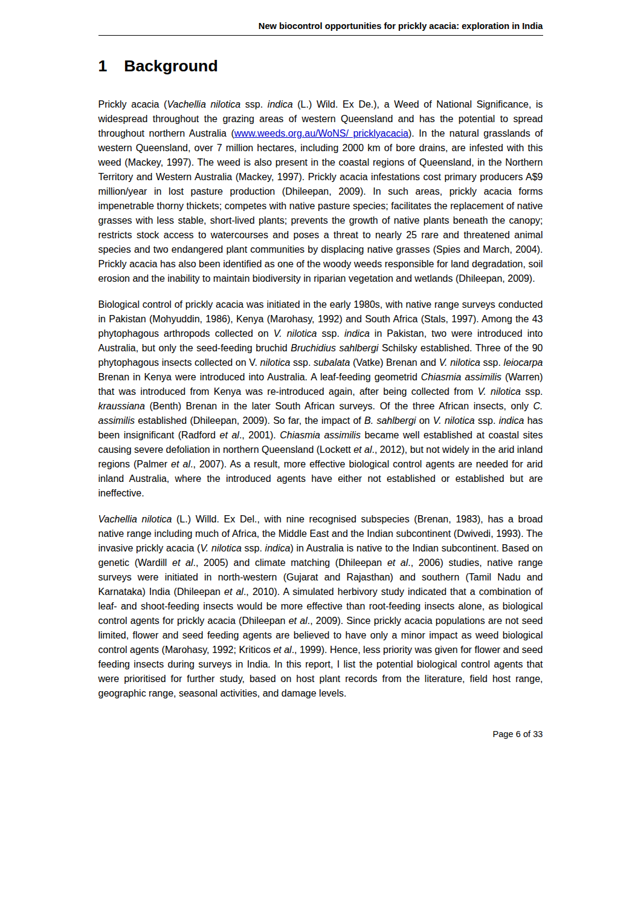New biocontrol opportunities for prickly acacia: exploration in India
1 Background
Prickly acacia (Vachellia nilotica ssp. indica (L.) Wild. Ex De.), a Weed of National Significance, is widespread throughout the grazing areas of western Queensland and has the potential to spread throughout northern Australia (www.weeds.org.au/WoNS/ pricklyacacia). In the natural grasslands of western Queensland, over 7 million hectares, including 2000 km of bore drains, are infested with this weed (Mackey, 1997). The weed is also present in the coastal regions of Queensland, in the Northern Territory and Western Australia (Mackey, 1997). Prickly acacia infestations cost primary producers A$9 million/year in lost pasture production (Dhileepan, 2009). In such areas, prickly acacia forms impenetrable thorny thickets; competes with native pasture species; facilitates the replacement of native grasses with less stable, short-lived plants; prevents the growth of native plants beneath the canopy; restricts stock access to watercourses and poses a threat to nearly 25 rare and threatened animal species and two endangered plant communities by displacing native grasses (Spies and March, 2004). Prickly acacia has also been identified as one of the woody weeds responsible for land degradation, soil erosion and the inability to maintain biodiversity in riparian vegetation and wetlands (Dhileepan, 2009).
Biological control of prickly acacia was initiated in the early 1980s, with native range surveys conducted in Pakistan (Mohyuddin, 1986), Kenya (Marohasy, 1992) and South Africa (Stals, 1997). Among the 43 phytophagous arthropods collected on V. nilotica ssp. indica in Pakistan, two were introduced into Australia, but only the seed-feeding bruchid Bruchidius sahlbergi Schilsky established. Three of the 90 phytophagous insects collected on V. nilotica ssp. subalata (Vatke) Brenan and V. nilotica ssp. leiocarpa Brenan in Kenya were introduced into Australia. A leaf-feeding geometrid Chiasmia assimilis (Warren) that was introduced from Kenya was re-introduced again, after being collected from V. nilotica ssp. kraussiana (Benth) Brenan in the later South African surveys. Of the three African insects, only C. assimilis established (Dhileepan, 2009). So far, the impact of B. sahlbergi on V. nilotica ssp. indica has been insignificant (Radford et al., 2001). Chiasmia assimilis became well established at coastal sites causing severe defoliation in northern Queensland (Lockett et al., 2012), but not widely in the arid inland regions (Palmer et al., 2007). As a result, more effective biological control agents are needed for arid inland Australia, where the introduced agents have either not established or established but are ineffective.
Vachellia nilotica (L.) Willd. Ex Del., with nine recognised subspecies (Brenan, 1983), has a broad native range including much of Africa, the Middle East and the Indian subcontinent (Dwivedi, 1993). The invasive prickly acacia (V. nilotica ssp. indica) in Australia is native to the Indian subcontinent. Based on genetic (Wardill et al., 2005) and climate matching (Dhileepan et al., 2006) studies, native range surveys were initiated in north-western (Gujarat and Rajasthan) and southern (Tamil Nadu and Karnataka) India (Dhileepan et al., 2010). A simulated herbivory study indicated that a combination of leaf- and shoot-feeding insects would be more effective than root-feeding insects alone, as biological control agents for prickly acacia (Dhileepan et al., 2009). Since prickly acacia populations are not seed limited, flower and seed feeding agents are believed to have only a minor impact as weed biological control agents (Marohasy, 1992; Kriticos et al., 1999). Hence, less priority was given for flower and seed feeding insects during surveys in India. In this report, I list the potential biological control agents that were prioritised for further study, based on host plant records from the literature, field host range, geographic range, seasonal activities, and damage levels.
Page 6 of 33